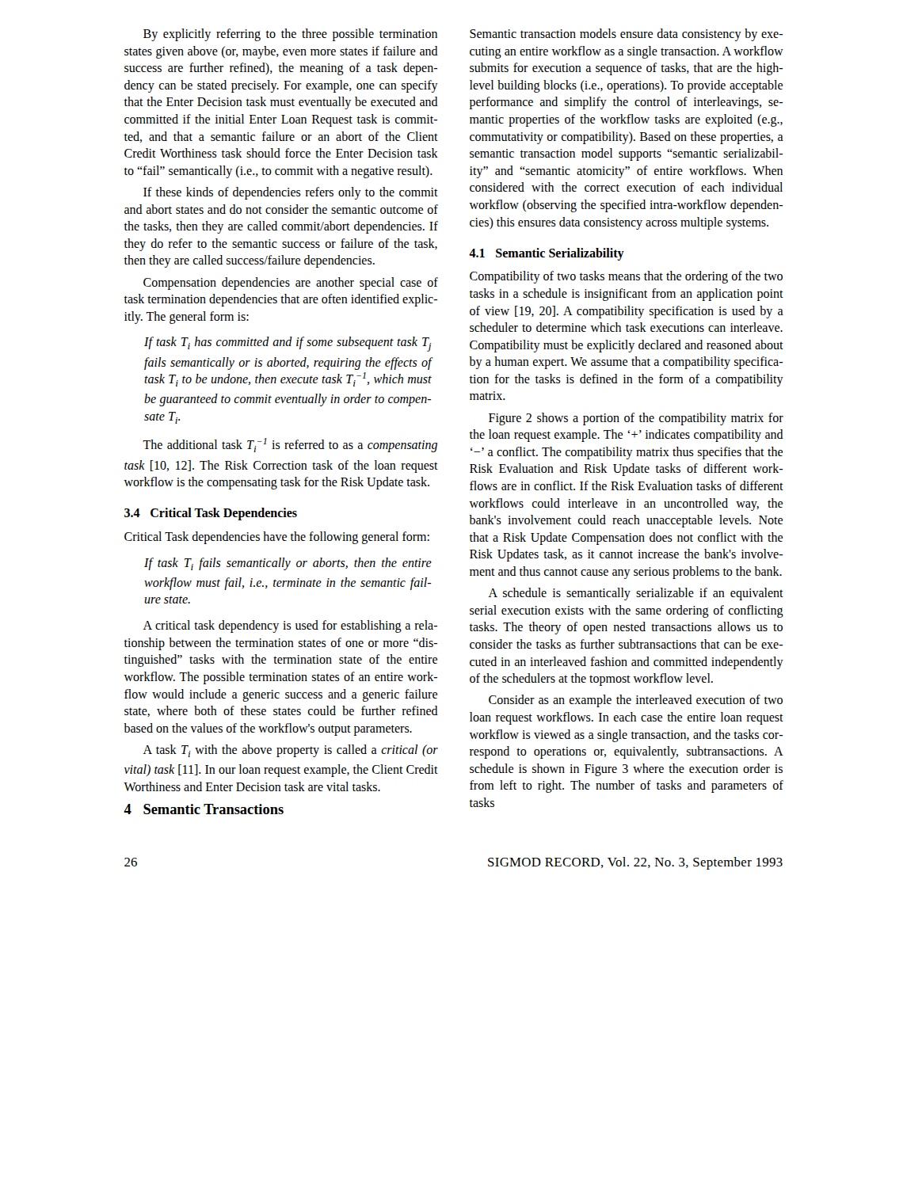By explicitly referring to the three possible termination states given above (or, maybe, even more states if failure and success are further refined), the meaning of a task dependency can be stated precisely. For example, one can specify that the Enter Decision task must eventually be executed and committed if the initial Enter Loan Request task is committed, and that a semantic failure or an abort of the Client Credit Worthiness task should force the Enter Decision task to “fail” semantically (i.e., to commit with a negative result).
If these kinds of dependencies refers only to the commit and abort states and do not consider the semantic outcome of the tasks, then they are called commit/abort dependencies. If they do refer to the semantic success or failure of the task, then they are called success/failure dependencies.
Compensation dependencies are another special case of task termination dependencies that are often identified explicitly. The general form is:
If task Ti has committed and if some subsequent task Tj fails semantically or is aborted, requiring the effects of task Ti to be undone, then execute task Ti−1, which must be guaranteed to commit eventually in order to compensate Ti.
The additional task Ti−1 is referred to as a compensating task [10, 12]. The Risk Correction task of the loan request workflow is the compensating task for the Risk Update task.
3.4 Critical Task Dependencies
Critical Task dependencies have the following general form:
If task Ti fails semantically or aborts, then the entire workflow must fail, i.e., terminate in the semantic failure state.
A critical task dependency is used for establishing a relationship between the termination states of one or more “distinguished” tasks with the termination state of the entire workflow. The possible termination states of an entire workflow would include a generic success and a generic failure state, where both of these states could be further refined based on the values of the workflow's output parameters.
A task Ti with the above property is called a critical (or vital) task [11]. In our loan request example, the Client Credit Worthiness and Enter Decision task are vital tasks.
4 Semantic Transactions
Semantic transaction models ensure data consistency by executing an entire workflow as a single transaction. A workflow submits for execution a sequence of tasks, that are the high-level building blocks (i.e., operations). To provide acceptable performance and simplify the control of interleavings, semantic properties of the workflow tasks are exploited (e.g., commutativity or compatibility). Based on these properties, a semantic transaction model supports “semantic serializability” and “semantic atomicity” of entire workflows. When considered with the correct execution of each individual workflow (observing the specified intra-workflow dependencies) this ensures data consistency across multiple systems.
4.1 Semantic Serializability
Compatibility of two tasks means that the ordering of the two tasks in a schedule is insignificant from an application point of view [19, 20]. A compatibility specification is used by a scheduler to determine which task executions can interleave. Compatibility must be explicitly declared and reasoned about by a human expert. We assume that a compatibility specification for the tasks is defined in the form of a compatibility matrix.
Figure 2 shows a portion of the compatibility matrix for the loan request example. The ‘+’ indicates compatibility and ‘−’ a conflict. The compatibility matrix thus specifies that the Risk Evaluation and Risk Update tasks of different workflows are in conflict. If the Risk Evaluation tasks of different workflows could interleave in an uncontrolled way, the bank's involvement could reach unacceptable levels. Note that a Risk Update Compensation does not conflict with the Risk Updates task, as it cannot increase the bank's involvement and thus cannot cause any serious problems to the bank.
A schedule is semantically serializable if an equivalent serial execution exists with the same ordering of conflicting tasks. The theory of open nested transactions allows us to consider the tasks as further subtransactions that can be executed in an interleaved fashion and committed independently of the schedulers at the topmost workflow level.
Consider as an example the interleaved execution of two loan request workflows. In each case the entire loan request workflow is viewed as a single transaction, and the tasks correspond to operations or, equivalently, subtransactions. A schedule is shown in Figure 3 where the execution order is from left to right. The number of tasks and parameters of tasks
26 SIGMOD RECORD, Vol. 22, No. 3, September 1993